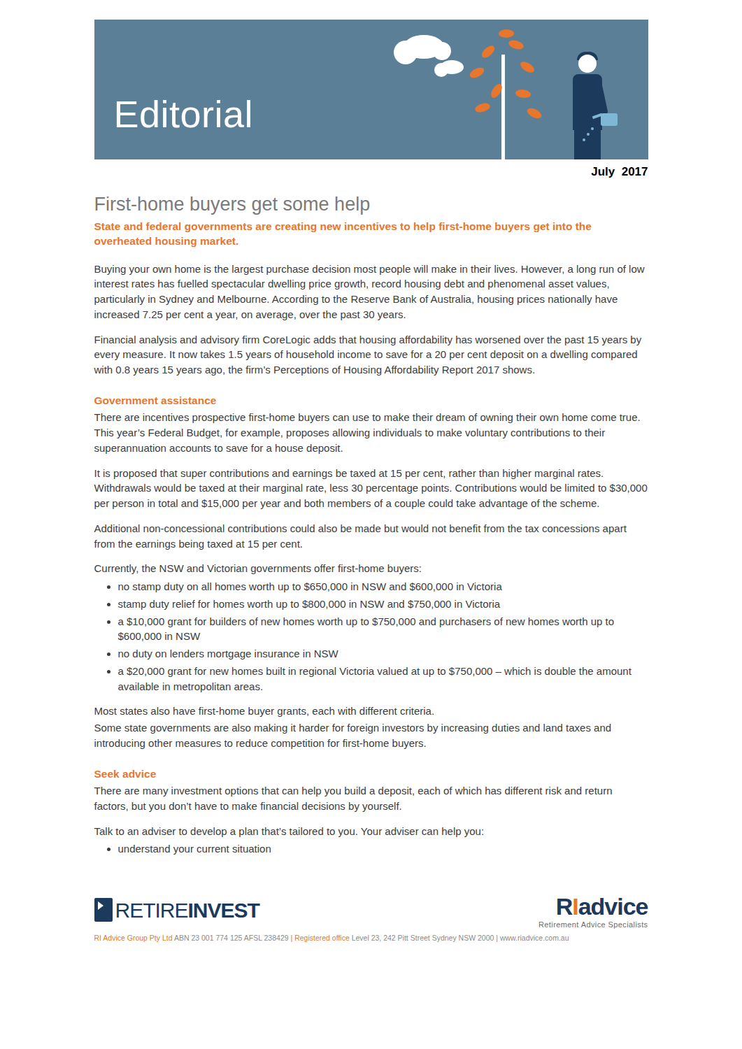Editorial
July 2017
First-home buyers get some help
State and federal governments are creating new incentives to help first-home buyers get into the overheated housing market.
Buying your own home is the largest purchase decision most people will make in their lives. However, a long run of low interest rates has fuelled spectacular dwelling price growth, record housing debt and phenomenal asset values, particularly in Sydney and Melbourne. According to the Reserve Bank of Australia, housing prices nationally have increased 7.25 per cent a year, on average, over the past 30 years.
Financial analysis and advisory firm CoreLogic adds that housing affordability has worsened over the past 15 years by every measure. It now takes 1.5 years of household income to save for a 20 per cent deposit on a dwelling compared with 0.8 years 15 years ago, the firm’s Perceptions of Housing Affordability Report 2017 shows.
Government assistance
There are incentives prospective first-home buyers can use to make their dream of owning their own home come true. This year’s Federal Budget, for example, proposes allowing individuals to make voluntary contributions to their superannuation accounts to save for a house deposit.
It is proposed that super contributions and earnings be taxed at 15 per cent, rather than higher marginal rates. Withdrawals would be taxed at their marginal rate, less 30 percentage points. Contributions would be limited to $30,000 per person in total and $15,000 per year and both members of a couple could take advantage of the scheme.
Additional non-concessional contributions could also be made but would not benefit from the tax concessions apart from the earnings being taxed at 15 per cent.
Currently, the NSW and Victorian governments offer first-home buyers:
no stamp duty on all homes worth up to $650,000 in NSW and $600,000 in Victoria
stamp duty relief for homes worth up to $800,000 in NSW and $750,000 in Victoria
a $10,000 grant for builders of new homes worth up to $750,000 and purchasers of new homes worth up to $600,000 in NSW
no duty on lenders mortgage insurance in NSW
a $20,000 grant for new homes built in regional Victoria valued at up to $750,000 – which is double the amount available in metropolitan areas.
Most states also have first-home buyer grants, each with different criteria.
Some state governments are also making it harder for foreign investors by increasing duties and land taxes and introducing other measures to reduce competition for first-home buyers.
Seek advice
There are many investment options that can help you build a deposit, each of which has different risk and return factors, but you don’t have to make financial decisions by yourself.
Talk to an adviser to develop a plan that’s tailored to you. Your adviser can help you:
understand your current situation
RETIRE INVEST
RIadvice
Retirement Advice Specialists
RI Advice Group Pty Ltd ABN 23 001 774 125 AFSL 238429 | Registered office Level 23, 242 Pitt Street Sydney NSW 2000 | www.riadvice.com.au